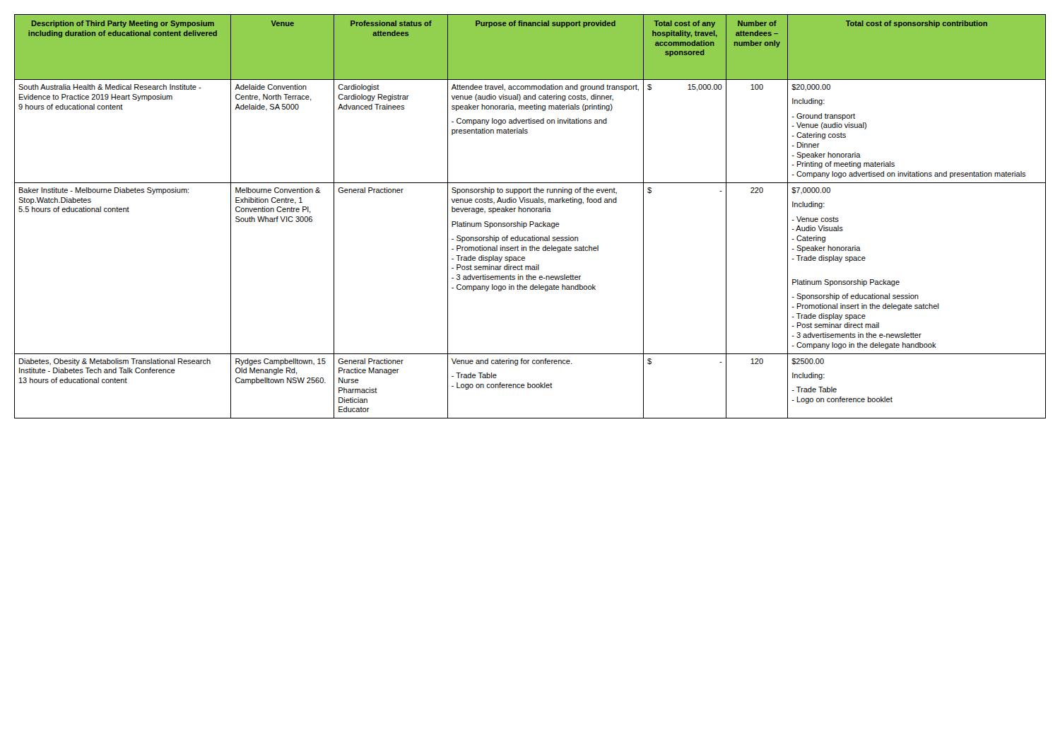| Description of Third Party Meeting or Symposium including duration of educational content delivered | Venue | Professional status of attendees | Purpose of financial support provided | Total cost of any hospitality, travel, accommodation sponsored | Number of attendees – number only | Total cost of sponsorship contribution |
| --- | --- | --- | --- | --- | --- | --- |
| South Australia Health & Medical Research Institute - Evidence to Practice 2019 Heart Symposium 9 hours of educational content | Adelaide Convention Centre, North Terrace, Adelaide, SA 5000 | Cardiologist Cardiology Registrar Advanced Trainees | Attendee travel, accommodation and ground transport, venue (audio visual) and catering costs, dinner, speaker honoraria, meeting materials (printing) - Company logo advertised on invitations and presentation materials | $ 15,000.00 | 100 | $20,000.00 Including: - Ground transport - Venue (audio visual) - Catering costs - Dinner - Speaker honoraria - Printing of meeting materials - Company logo advertised on invitations and presentation materials |
| Baker Institute - Melbourne Diabetes Symposium: Stop.Watch.Diabetes 5.5 hours of educational content | Melbourne Convention & Exhibition Centre, 1 Convention Centre Pl, South Wharf VIC 3006 | General Practioner | Sponsorship to support the running of the event, venue costs, Audio Visuals, marketing, food and beverage, speaker honoraria Platinum Sponsorship Package - Sponsorship of educational session - Promotional insert in the delegate satchel - Trade display space - Post seminar direct mail - 3 advertisements in the e-newsletter - Company logo in the delegate handbook | $ - | 220 | $7,0000.00 Including: - Venue costs - Audio Visuals - Catering - Speaker honoraria - Trade display space Platinum Sponsorship Package - Sponsorship of educational session - Promotional insert in the delegate satchel - Trade display space - Post seminar direct mail - 3 advertisements in the e-newsletter - Company logo in the delegate handbook |
| Diabetes, Obesity & Metabolism Translational Research Institute - Diabetes Tech and Talk Conference 13 hours of educational content | Rydges Campbelltown, 15 Old Menangle Rd, Campbelltown NSW 2560. | General Practioner Practice Manager Nurse Pharmacist Dietician Educator | Venue and catering for conference. - Trade Table - Logo on conference booklet | $ - | 120 | $2500.00 Including: - Trade Table - Logo on conference booklet |